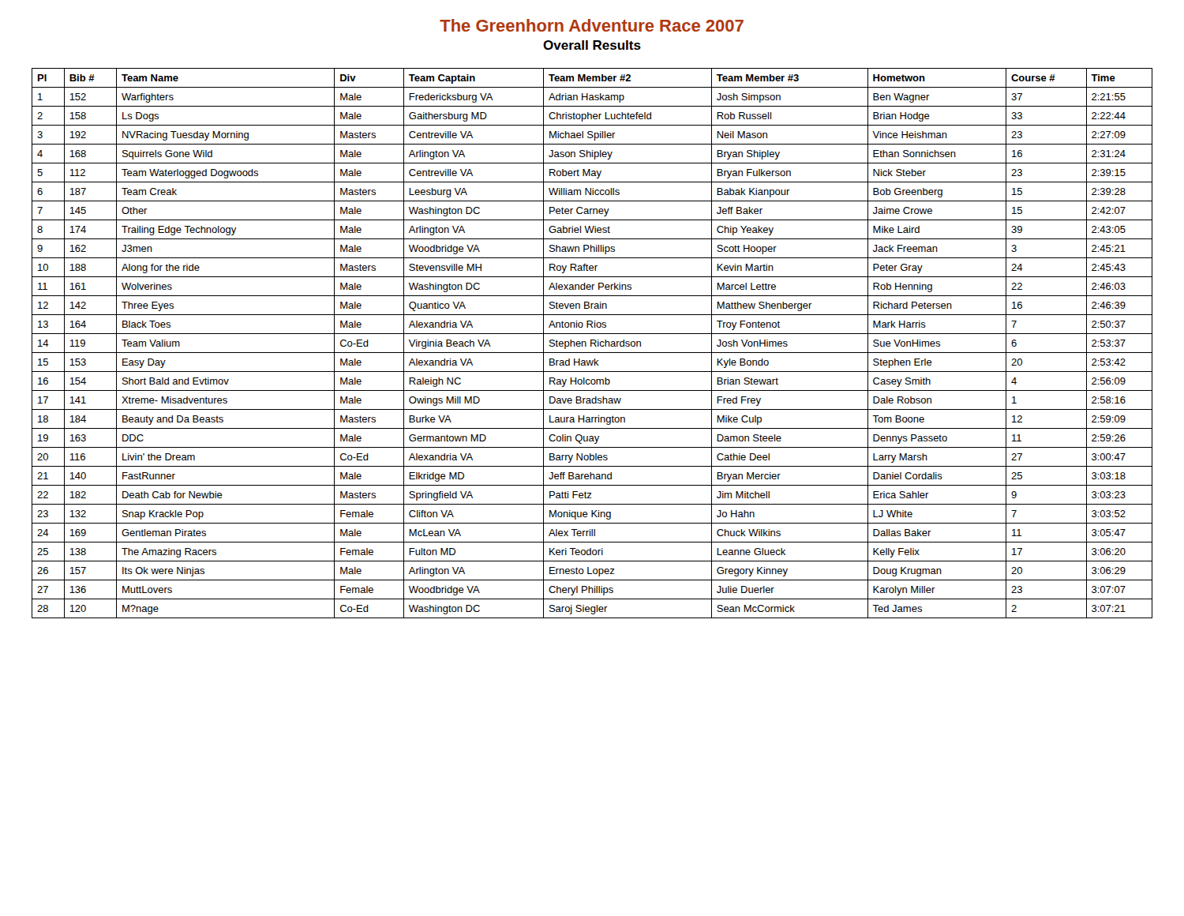The Greenhorn Adventure Race 2007
Overall Results
| Pl | Bib # | Team Name | Div | Team Captain | Team Member #2 | Team Member #3 | Hometwon | Course # | Time |
| --- | --- | --- | --- | --- | --- | --- | --- | --- | --- |
| 1 | 152 | Warfighters | Male | Fredericksburg VA | Adrian Haskamp | Josh Simpson | Ben Wagner | 37 | 2:21:55 |
| 2 | 158 | Ls Dogs | Male | Gaithersburg MD | Christopher Luchtefeld | Rob Russell | Brian Hodge | 33 | 2:22:44 |
| 3 | 192 | NVRacing Tuesday Morning | Masters | Centreville VA | Michael Spiller | Neil Mason | Vince Heishman | 23 | 2:27:09 |
| 4 | 168 | Squirrels Gone Wild | Male | Arlington VA | Jason Shipley | Bryan Shipley | Ethan Sonnichsen | 16 | 2:31:24 |
| 5 | 112 | Team Waterlogged Dogwoods | Male | Centreville VA | Robert May | Bryan Fulkerson | Nick Steber | 23 | 2:39:15 |
| 6 | 187 | Team Creak | Masters | Leesburg VA | William Niccolls | Babak Kianpour | Bob Greenberg | 15 | 2:39:28 |
| 7 | 145 | Other | Male | Washington DC | Peter Carney | Jeff Baker | Jaime Crowe | 15 | 2:42:07 |
| 8 | 174 | Trailing Edge Technology | Male | Arlington VA | Gabriel Wiest | Chip Yeakey | Mike Laird | 39 | 2:43:05 |
| 9 | 162 | J3men | Male | Woodbridge VA | Shawn Phillips | Scott Hooper | Jack Freeman | 3 | 2:45:21 |
| 10 | 188 | Along for the ride | Masters | Stevensville MH | Roy Rafter | Kevin Martin | Peter Gray | 24 | 2:45:43 |
| 11 | 161 | Wolverines | Male | Washington DC | Alexander Perkins | Marcel Lettre | Rob Henning | 22 | 2:46:03 |
| 12 | 142 | Three Eyes | Male | Quantico VA | Steven Brain | Matthew Shenberger | Richard Petersen | 16 | 2:46:39 |
| 13 | 164 | Black Toes | Male | Alexandria VA | Antonio Rios | Troy Fontenot | Mark Harris | 7 | 2:50:37 |
| 14 | 119 | Team Valium | Co-Ed | Virginia Beach VA | Stephen Richardson | Josh VonHimes | Sue VonHimes | 6 | 2:53:37 |
| 15 | 153 | Easy Day | Male | Alexandria VA | Brad Hawk | Kyle Bondo | Stephen Erle | 20 | 2:53:42 |
| 16 | 154 | Short Bald and Evtimov | Male | Raleigh NC | Ray Holcomb | Brian Stewart | Casey Smith | 4 | 2:56:09 |
| 17 | 141 | Xtreme- Misadventures | Male | Owings Mill MD | Dave Bradshaw | Fred Frey | Dale Robson | 1 | 2:58:16 |
| 18 | 184 | Beauty and Da Beasts | Masters | Burke VA | Laura Harrington | Mike Culp | Tom Boone | 12 | 2:59:09 |
| 19 | 163 | DDC | Male | Germantown MD | Colin Quay | Damon Steele | Dennys Passeto | 11 | 2:59:26 |
| 20 | 116 | Livin' the Dream | Co-Ed | Alexandria VA | Barry Nobles | Cathie Deel | Larry Marsh | 27 | 3:00:47 |
| 21 | 140 | FastRunner | Male | Elkridge MD | Jeff Barehand | Bryan Mercier | Daniel Cordalis | 25 | 3:03:18 |
| 22 | 182 | Death Cab for Newbie | Masters | Springfield VA | Patti Fetz | Jim Mitchell | Erica Sahler | 9 | 3:03:23 |
| 23 | 132 | Snap Krackle Pop | Female | Clifton VA | Monique King | Jo Hahn | LJ White | 7 | 3:03:52 |
| 24 | 169 | Gentleman Pirates | Male | McLean VA | Alex Terrill | Chuck Wilkins | Dallas Baker | 11 | 3:05:47 |
| 25 | 138 | The Amazing Racers | Female | Fulton MD | Keri Teodori | Leanne Glueck | Kelly Felix | 17 | 3:06:20 |
| 26 | 157 | Its Ok were Ninjas | Male | Arlington VA | Ernesto Lopez | Gregory Kinney | Doug Krugman | 20 | 3:06:29 |
| 27 | 136 | MuttLovers | Female | Woodbridge VA | Cheryl Phillips | Julie Duerler | Karolyn Miller | 23 | 3:07:07 |
| 28 | 120 | M?nage | Co-Ed | Washington DC | Saroj Siegler | Sean McCormick | Ted James | 2 | 3:07:21 |